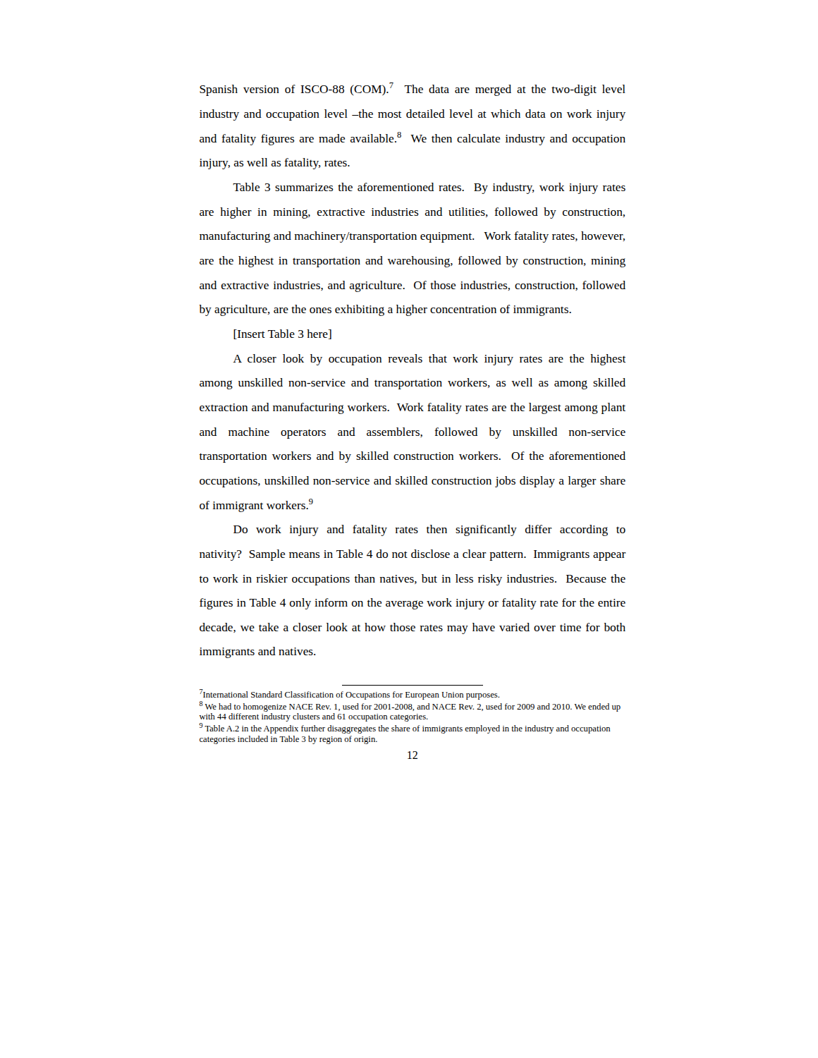Spanish version of ISCO-88 (COM).7 The data are merged at the two-digit level industry and occupation level –the most detailed level at which data on work injury and fatality figures are made available.8 We then calculate industry and occupation injury, as well as fatality, rates.
Table 3 summarizes the aforementioned rates. By industry, work injury rates are higher in mining, extractive industries and utilities, followed by construction, manufacturing and machinery/transportation equipment. Work fatality rates, however, are the highest in transportation and warehousing, followed by construction, mining and extractive industries, and agriculture. Of those industries, construction, followed by agriculture, are the ones exhibiting a higher concentration of immigrants.
[Insert Table 3 here]
A closer look by occupation reveals that work injury rates are the highest among unskilled non-service and transportation workers, as well as among skilled extraction and manufacturing workers. Work fatality rates are the largest among plant and machine operators and assemblers, followed by unskilled non-service transportation workers and by skilled construction workers. Of the aforementioned occupations, unskilled non-service and skilled construction jobs display a larger share of immigrant workers.9
Do work injury and fatality rates then significantly differ according to nativity? Sample means in Table 4 do not disclose a clear pattern. Immigrants appear to work in riskier occupations than natives, but in less risky industries. Because the figures in Table 4 only inform on the average work injury or fatality rate for the entire decade, we take a closer look at how those rates may have varied over time for both immigrants and natives.
7International Standard Classification of Occupations for European Union purposes.
8 We had to homogenize NACE Rev. 1, used for 2001-2008, and NACE Rev. 2, used for 2009 and 2010. We ended up with 44 different industry clusters and 61 occupation categories.
9 Table A.2 in the Appendix further disaggregates the share of immigrants employed in the industry and occupation categories included in Table 3 by region of origin.
12